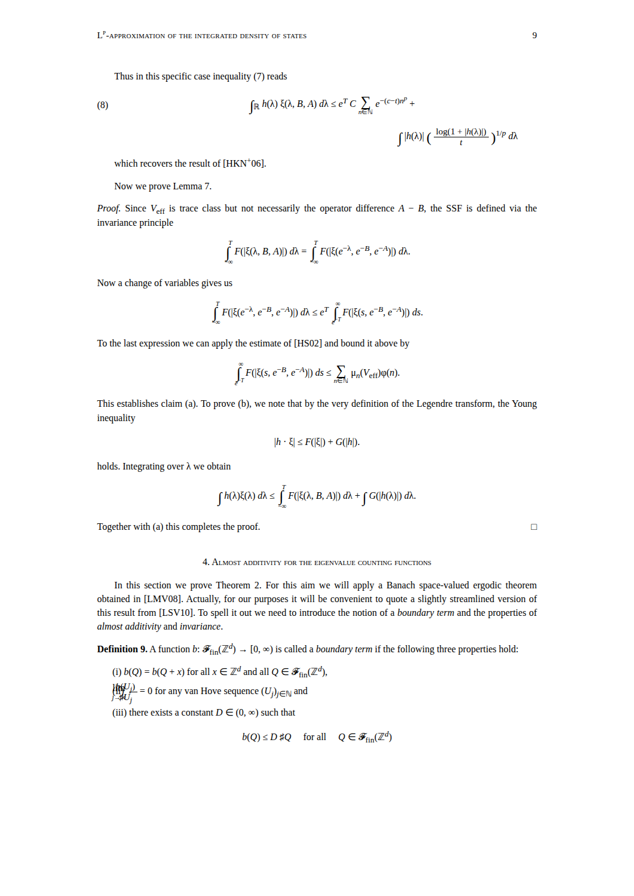Lp-approximation of the integrated density of states 9
Thus in this specific case inequality (7) reads
(8)
∫ℝ h(λ) ξ(λ, B, A) dλ ≤ eT C ∑n∈ℕ e−(c−t)np +
∫ |h(λ)| ( log(1 + |h(λ)|) t )1/p dλ
which recovers the result of [HKN+06].
Now we prove Lemma 7.
Proof. Since Veff is trace class but not necessarily the operator difference A − B, the SSF is defined via the invariance principle
T∫−∞ F(|ξ(λ, B, A)|) dλ = T∫−∞ F(|ξ(e−λ, e−B, e−A)|) dλ.
Now a change of variables gives us
T∫−∞ F(|ξ(e−λ, e−B, e−A)|) dλ ≤ eT ∞∫e−T F(|ξ(s, e−B, e−A)|) ds.
To the last expression we can apply the estimate of [HS02] and bound it above by
∞∫e−T F(|ξ(s, e−B, e−A)|) ds ≤ ∑n∈ℕ μn(Veff)φ(n).
This establishes claim (a). To prove (b), we note that by the very definition of the Legendre transform, the Young inequality
|h · ξ| ≤ F(|ξ|) + G(|h|).
holds. Integrating over λ we obtain
∫ h(λ)ξ(λ) dλ ≤ T∫−∞ F(|ξ(λ, B, A)|) dλ + ∫ G(|h(λ)|) dλ.
Together with (a) this completes the proof. □
4. Almost additivity for the eigenvalue counting functions
In this section we prove Theorem 2. For this aim we will apply a Banach space-valued ergodic theorem obtained in [LMV08]. Actually, for our purposes it will be convenient to quote a slightly streamlined version of this result from [LSV10]. To spell it out we need to introduce the notion of a boundary term and the properties of almost additivity and invariance.
Definition 9. A function b: 𝓕fin(ℤd) → [0, ∞) is called a boundary term if the following three properties hold:
b(Q) = b(Q + x) for all x ∈ ℤd and all Q ∈ 𝓕fin(ℤd),
lim j→∞ b(Uj)♯Uj = 0 for any van Hove sequence (Uj)j∈ℕ and
there exists a constant D ∈ (0, ∞) such that
b(Q) ≤ D ♯Q for all Q ∈ 𝓕fin(ℤd)